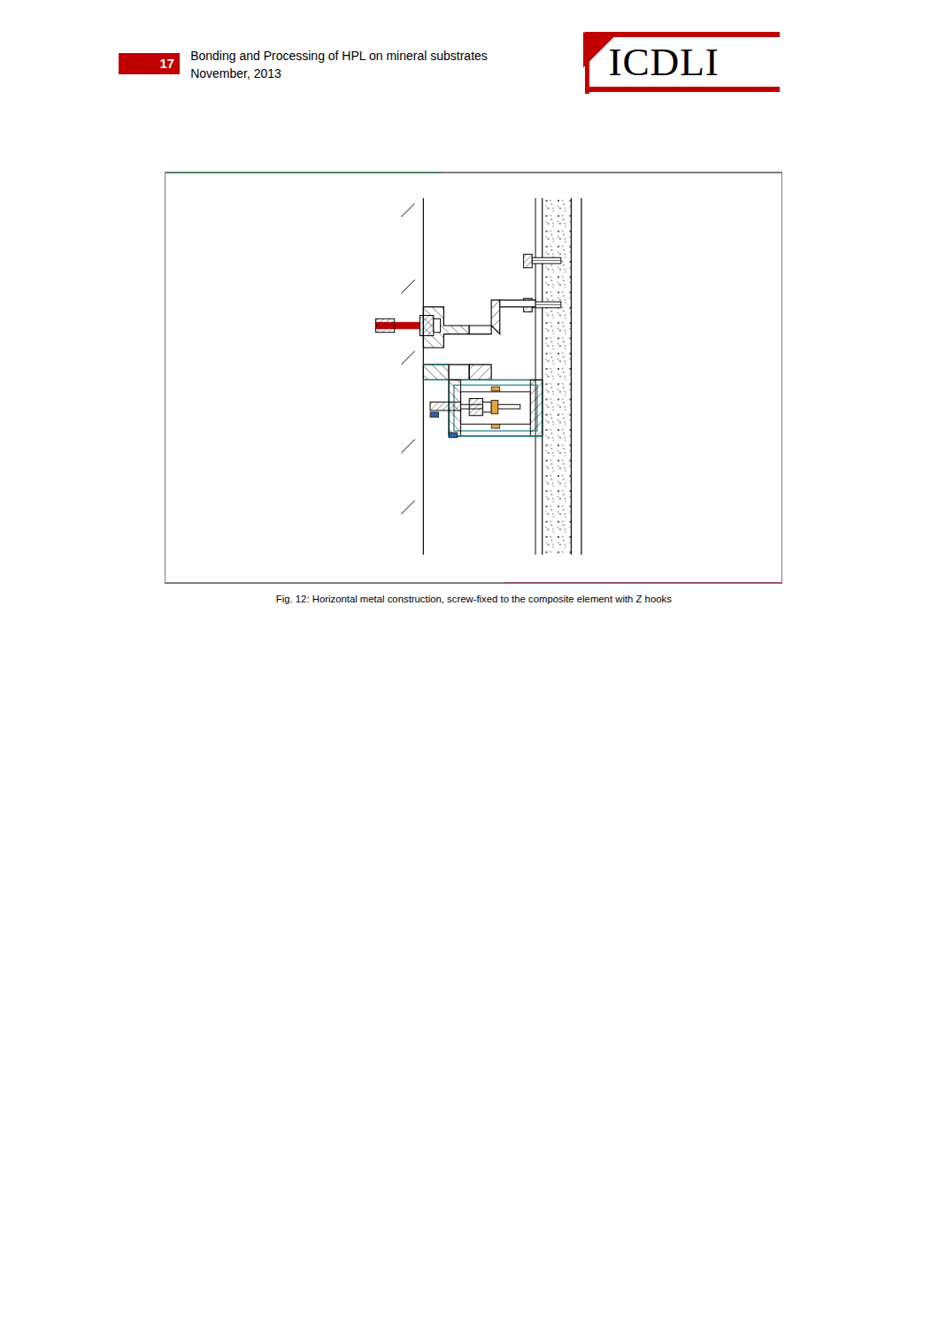17
Bonding and Processing of HPL on mineral substrates
November, 2013
ICDLI
Fig. 12: Horizontal metal construction, screw-fixed to the composite element with Z hooks